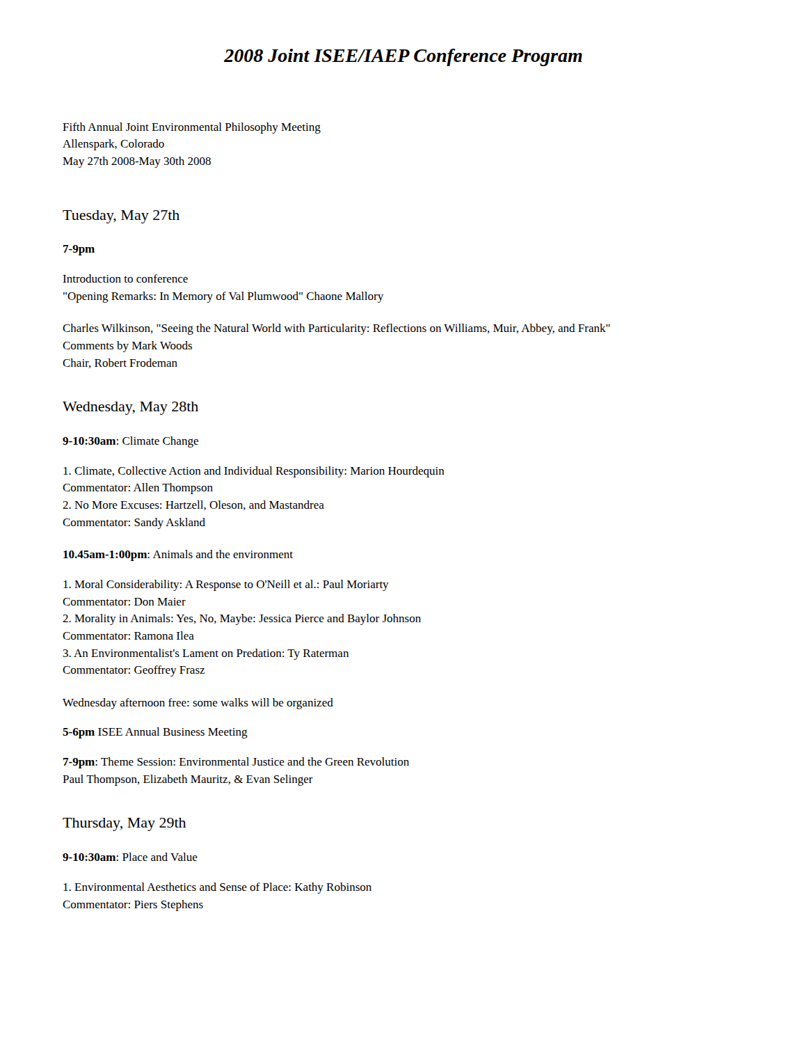2008 Joint ISEE/IAEP Conference Program
Fifth Annual Joint Environmental Philosophy Meeting
Allenspark, Colorado
May 27th 2008-May 30th 2008
Tuesday, May 27th
7-9pm
Introduction to conference
"Opening Remarks: In Memory of Val Plumwood" Chaone Mallory
Charles Wilkinson, "Seeing the Natural World with Particularity: Reflections on Williams, Muir, Abbey, and Frank"
Comments by Mark Woods
Chair, Robert Frodeman
Wednesday, May 28th
9-10:30am: Climate Change
1. Climate, Collective Action and Individual Responsibility: Marion Hourdequin
Commentator: Allen Thompson
2. No More Excuses: Hartzell, Oleson, and Mastandrea
Commentator: Sandy Askland
10.45am-1:00pm: Animals and the environment
1. Moral Considerability: A Response to O'Neill et al.: Paul Moriarty
Commentator: Don Maier
2. Morality in Animals: Yes, No, Maybe: Jessica Pierce and Baylor Johnson
Commentator: Ramona Ilea
3. An Environmentalist's Lament on Predation: Ty Raterman
Commentator: Geoffrey Frasz
Wednesday afternoon free: some walks will be organized
5-6pm ISEE Annual Business Meeting
7-9pm: Theme Session: Environmental Justice and the Green Revolution
Paul Thompson, Elizabeth Mauritz, & Evan Selinger
Thursday, May 29th
9-10:30am: Place and Value
1. Environmental Aesthetics and Sense of Place: Kathy Robinson
Commentator: Piers Stephens